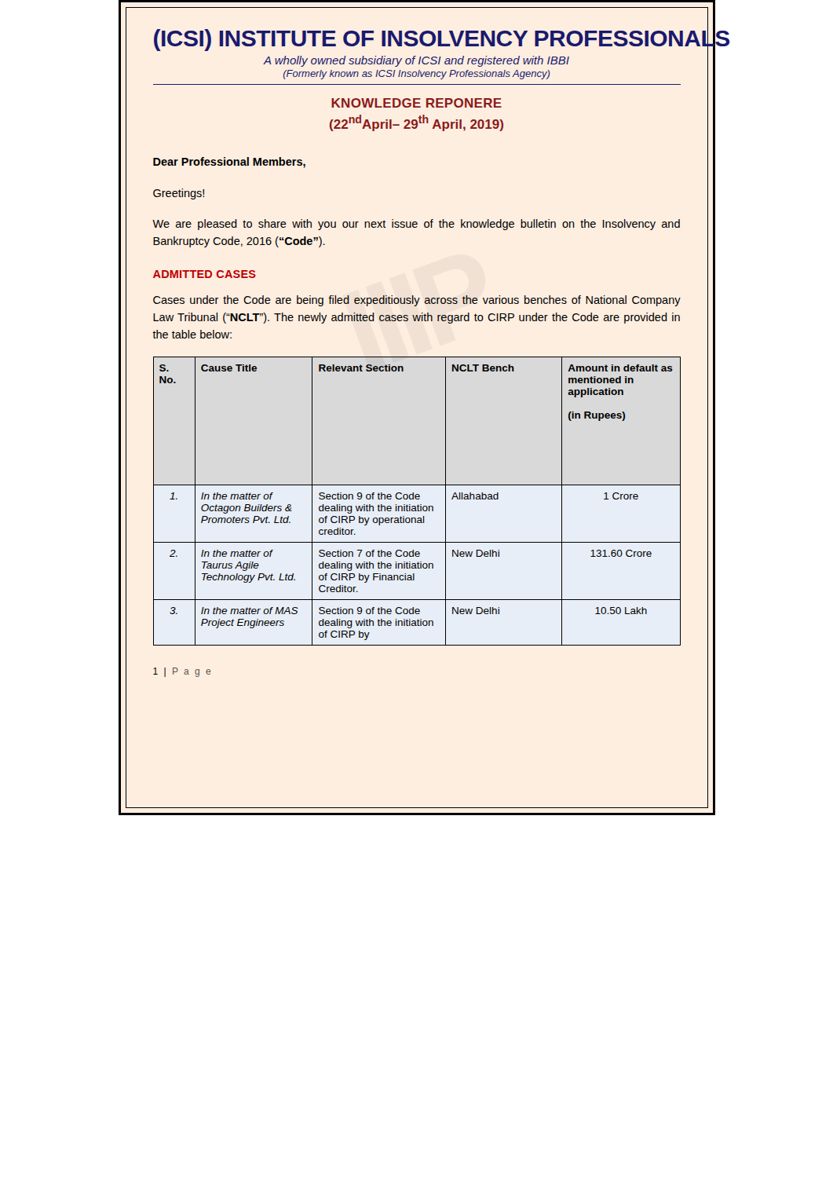IIIP
(ICSI) INSTITUTE OF INSOLVENCY PROFESSIONALS
A wholly owned subsidiary of ICSI and registered with IBBI
(Formerly known as ICSI Insolvency Professionals Agency)
KNOWLEDGE REPONERE
(22ndApril– 29th April, 2019)
Dear Professional Members,
Greetings!
We are pleased to share with you our next issue of the knowledge bulletin on the Insolvency and Bankruptcy Code, 2016 (“Code”).
ADMITTED CASES
Cases under the Code are being filed expeditiously across the various benches of National Company Law Tribunal (“NCLT”). The newly admitted cases with regard to CIRP under the Code are provided in the table below:
| S. No. | Cause Title | Relevant Section | NCLT Bench | Amount in default as mentioned in application (in Rupees) |
| --- | --- | --- | --- | --- |
| 1. | In the matter of Octagon Builders & Promoters Pvt. Ltd. | Section 9 of the Code dealing with the initiation of CIRP by operational creditor. | Allahabad | 1 Crore |
| 2. | In the matter of Taurus Agile Technology Pvt. Ltd. | Section 7 of the Code dealing with the initiation of CIRP by Financial Creditor. | New Delhi | 131.60 Crore |
| 3. | In the matter of MAS Project Engineers | Section 9 of the Code dealing with the initiation of CIRP by | New Delhi | 10.50 Lakh |
1 | P a g e